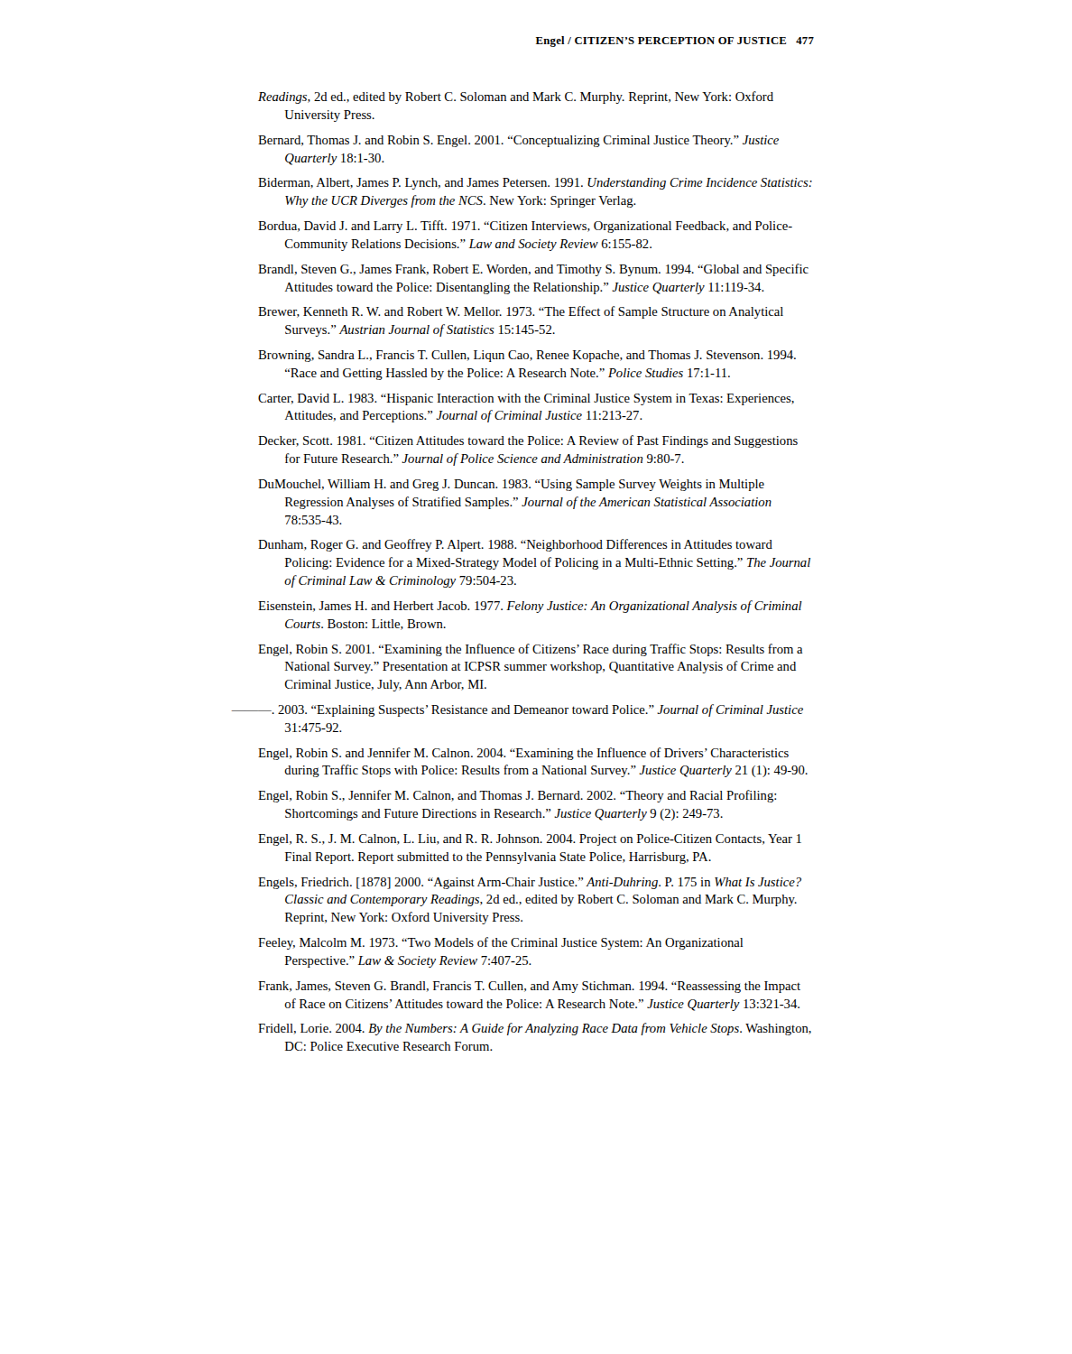Engel / CITIZEN’S PERCEPTION OF JUSTICE 477
Readings, 2d ed., edited by Robert C. Soloman and Mark C. Murphy. Reprint, New York: Oxford University Press.
Bernard, Thomas J. and Robin S. Engel. 2001. “Conceptualizing Criminal Justice Theory.” Justice Quarterly 18:1-30.
Biderman, Albert, James P. Lynch, and James Petersen. 1991. Understanding Crime Incidence Statistics: Why the UCR Diverges from the NCS. New York: Springer Verlag.
Bordua, David J. and Larry L. Tifft. 1971. “Citizen Interviews, Organizational Feedback, and Police-Community Relations Decisions.” Law and Society Review 6:155-82.
Brandl, Steven G., James Frank, Robert E. Worden, and Timothy S. Bynum. 1994. “Global and Specific Attitudes toward the Police: Disentangling the Relationship.” Justice Quarterly 11:119-34.
Brewer, Kenneth R. W. and Robert W. Mellor. 1973. “The Effect of Sample Structure on Analytical Surveys.” Austrian Journal of Statistics 15:145-52.
Browning, Sandra L., Francis T. Cullen, Liqun Cao, Renee Kopache, and Thomas J. Stevenson. 1994. “Race and Getting Hassled by the Police: A Research Note.” Police Studies 17:1-11.
Carter, David L. 1983. “Hispanic Interaction with the Criminal Justice System in Texas: Experiences, Attitudes, and Perceptions.” Journal of Criminal Justice 11:213-27.
Decker, Scott. 1981. “Citizen Attitudes toward the Police: A Review of Past Findings and Suggestions for Future Research.” Journal of Police Science and Administration 9:80-7.
DuMouchel, William H. and Greg J. Duncan. 1983. “Using Sample Survey Weights in Multiple Regression Analyses of Stratified Samples.” Journal of the American Statistical Association 78:535-43.
Dunham, Roger G. and Geoffrey P. Alpert. 1988. “Neighborhood Differences in Attitudes toward Policing: Evidence for a Mixed-Strategy Model of Policing in a Multi-Ethnic Setting.” The Journal of Criminal Law & Criminology 79:504-23.
Eisenstein, James H. and Herbert Jacob. 1977. Felony Justice: An Organizational Analysis of Criminal Courts. Boston: Little, Brown.
Engel, Robin S. 2001. “Examining the Influence of Citizens’ Race during Traffic Stops: Results from a National Survey.” Presentation at ICPSR summer workshop, Quantitative Analysis of Crime and Criminal Justice, July, Ann Arbor, MI.
———. 2003. “Explaining Suspects’ Resistance and Demeanor toward Police.” Journal of Criminal Justice 31:475-92.
Engel, Robin S. and Jennifer M. Calnon. 2004. “Examining the Influence of Drivers’ Characteristics during Traffic Stops with Police: Results from a National Survey.” Justice Quarterly 21 (1): 49-90.
Engel, Robin S., Jennifer M. Calnon, and Thomas J. Bernard. 2002. “Theory and Racial Profiling: Shortcomings and Future Directions in Research.” Justice Quarterly 9 (2): 249-73.
Engel, R. S., J. M. Calnon, L. Liu, and R. R. Johnson. 2004. Project on Police-Citizen Contacts, Year 1 Final Report. Report submitted to the Pennsylvania State Police, Harrisburg, PA.
Engels, Friedrich. [1878] 2000. “Against Arm-Chair Justice.” Anti-Duhring. P. 175 in What Is Justice? Classic and Contemporary Readings, 2d ed., edited by Robert C. Soloman and Mark C. Murphy. Reprint, New York: Oxford University Press.
Feeley, Malcolm M. 1973. “Two Models of the Criminal Justice System: An Organizational Perspective.” Law & Society Review 7:407-25.
Frank, James, Steven G. Brandl, Francis T. Cullen, and Amy Stichman. 1994. “Reassessing the Impact of Race on Citizens’ Attitudes toward the Police: A Research Note.” Justice Quarterly 13:321-34.
Fridell, Lorie. 2004. By the Numbers: A Guide for Analyzing Race Data from Vehicle Stops. Washington, DC: Police Executive Research Forum.